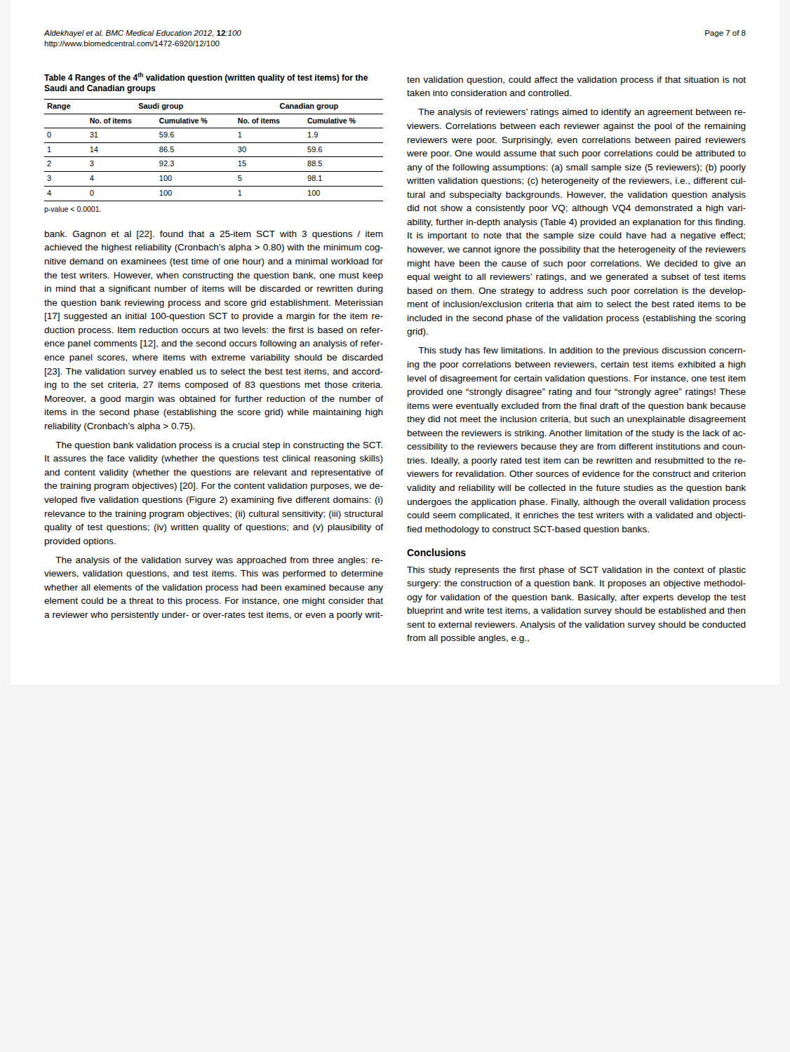Aldekhayel et al. BMC Medical Education 2012, 12:100
http://www.biomedcentral.com/1472-6920/12/100
Page 7 of 8
Table 4 Ranges of the 4th validation question (written quality of test items) for the Saudi and Canadian groups
| Range | Saudi group | Canadian group |
| --- | --- | --- |
| | No. of items | Cumulative % | No. of items | Cumulative % |
| 0 | 31 | 59.6 | 1 | 1.9 |
| 1 | 14 | 86.5 | 30 | 59.6 |
| 2 | 3 | 92.3 | 15 | 88.5 |
| 3 | 4 | 100 | 5 | 98.1 |
| 4 | 0 | 100 | 1 | 100 |
p-value < 0.0001.
bank. Gagnon et al [22]. found that a 25-item SCT with 3 questions / item achieved the highest reliability (Cronbach’s alpha > 0.80) with the minimum cognitive demand on examinees (test time of one hour) and a minimal workload for the test writers. However, when constructing the question bank, one must keep in mind that a significant number of items will be discarded or rewritten during the question bank reviewing process and score grid establishment. Meterissian [17] suggested an initial 100-question SCT to provide a margin for the item reduction process. Item reduction occurs at two levels: the first is based on reference panel comments [12], and the second occurs following an analysis of reference panel scores, where items with extreme variability should be discarded [23]. The validation survey enabled us to select the best test items, and according to the set criteria, 27 items composed of 83 questions met those criteria. Moreover, a good margin was obtained for further reduction of the number of items in the second phase (establishing the score grid) while maintaining high reliability (Cronbach’s alpha > 0.75).
The question bank validation process is a crucial step in constructing the SCT. It assures the face validity (whether the questions test clinical reasoning skills) and content validity (whether the questions are relevant and representative of the training program objectives) [20]. For the content validation purposes, we developed five validation questions (Figure 2) examining five different domains: (i) relevance to the training program objectives; (ii) cultural sensitivity; (iii) structural quality of test questions; (iv) written quality of questions; and (v) plausibility of provided options.
The analysis of the validation survey was approached from three angles: reviewers, validation questions, and test items. This was performed to determine whether all elements of the validation process had been examined because any element could be a threat to this process. For instance, one might consider that a reviewer who persistently under- or over-rates test items, or even a poorly written validation question, could affect the validation process if that situation is not taken into consideration and controlled.
The analysis of reviewers’ ratings aimed to identify an agreement between reviewers. Correlations between each reviewer against the pool of the remaining reviewers were poor. Surprisingly, even correlations between paired reviewers were poor. One would assume that such poor correlations could be attributed to any of the following assumptions: (a) small sample size (5 reviewers); (b) poorly written validation questions; (c) heterogeneity of the reviewers, i.e., different cultural and subspecialty backgrounds. However, the validation question analysis did not show a consistently poor VQ; although VQ4 demonstrated a high variability, further in-depth analysis (Table 4) provided an explanation for this finding. It is important to note that the sample size could have had a negative effect; however, we cannot ignore the possibility that the heterogeneity of the reviewers might have been the cause of such poor correlations. We decided to give an equal weight to all reviewers’ ratings, and we generated a subset of test items based on them. One strategy to address such poor correlation is the development of inclusion/exclusion criteria that aim to select the best rated items to be included in the second phase of the validation process (establishing the scoring grid).
This study has few limitations. In addition to the previous discussion concerning the poor correlations between reviewers, certain test items exhibited a high level of disagreement for certain validation questions. For instance, one test item provided one “strongly disagree” rating and four “strongly agree” ratings! These items were eventually excluded from the final draft of the question bank because they did not meet the inclusion criteria, but such an unexplainable disagreement between the reviewers is striking. Another limitation of the study is the lack of accessibility to the reviewers because they are from different institutions and countries. Ideally, a poorly rated test item can be rewritten and resubmitted to the reviewers for revalidation. Other sources of evidence for the construct and criterion validity and reliability will be collected in the future studies as the question bank undergoes the application phase. Finally, although the overall validation process could seem complicated, it enriches the test writers with a validated and objectified methodology to construct SCT-based question banks.
Conclusions
This study represents the first phase of SCT validation in the context of plastic surgery: the construction of a question bank. It proposes an objective methodology for validation of the question bank. Basically, after experts develop the test blueprint and write test items, a validation survey should be established and then sent to external reviewers. Analysis of the validation survey should be conducted from all possible angles, e.g.,